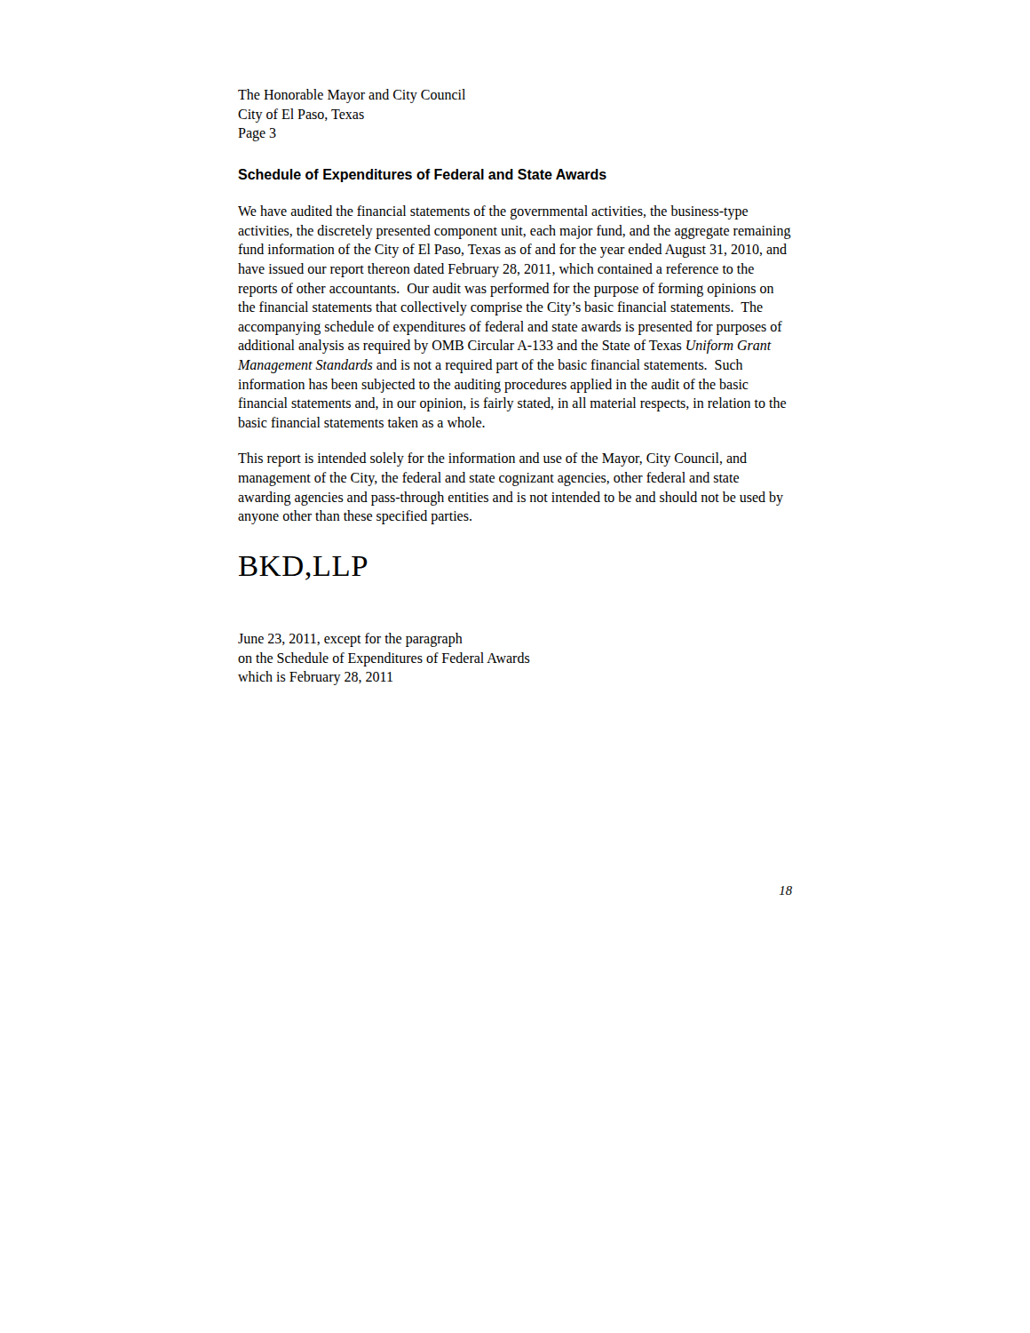The Honorable Mayor and City Council
City of El Paso, Texas
Page 3
Schedule of Expenditures of Federal and State Awards
We have audited the financial statements of the governmental activities, the business-type activities, the discretely presented component unit, each major fund, and the aggregate remaining fund information of the City of El Paso, Texas as of and for the year ended August 31, 2010, and have issued our report thereon dated February 28, 2011, which contained a reference to the reports of other accountants. Our audit was performed for the purpose of forming opinions on the financial statements that collectively comprise the City’s basic financial statements. The accompanying schedule of expenditures of federal and state awards is presented for purposes of additional analysis as required by OMB Circular A-133 and the State of Texas Uniform Grant Management Standards and is not a required part of the basic financial statements. Such information has been subjected to the auditing procedures applied in the audit of the basic financial statements and, in our opinion, is fairly stated, in all material respects, in relation to the basic financial statements taken as a whole.
This report is intended solely for the information and use of the Mayor, City Council, and management of the City, the federal and state cognizant agencies, other federal and state awarding agencies and pass-through entities and is not intended to be and should not be used by anyone other than these specified parties.
BKD,LLP
June 23, 2011, except for the paragraph
on the Schedule of Expenditures of Federal Awards
which is February 28, 2011
18